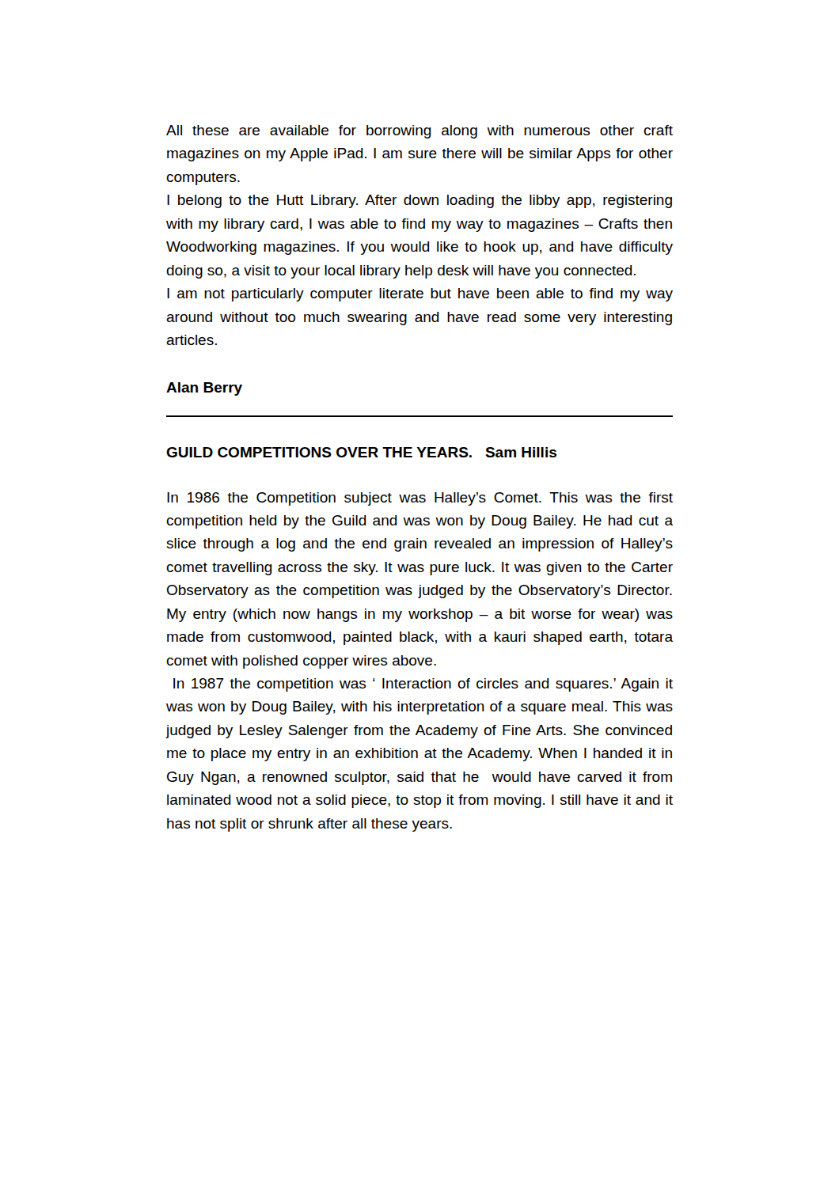All these are available for borrowing along with numerous other craft magazines on my Apple iPad. I am sure there will be similar Apps for other computers.
I belong to the Hutt Library. After down loading the libby app, registering with my library card, I was able to find my way to magazines – Crafts then Woodworking magazines. If you would like to hook up, and have difficulty doing so, a visit to your local library help desk will have you connected.
I am not particularly computer literate but have been able to find my way around without too much swearing and have read some very interesting articles.
Alan Berry
GUILD COMPETITIONS OVER THE YEARS. Sam Hillis
In 1986 the Competition subject was Halley’s Comet. This was the first competition held by the Guild and was won by Doug Bailey. He had cut a slice through a log and the end grain revealed an impression of Halley’s comet travelling across the sky. It was pure luck. It was given to the Carter Observatory as the competition was judged by the Observatory’s Director. My entry (which now hangs in my workshop – a bit worse for wear) was made from customwood, painted black, with a kauri shaped earth, totara comet with polished copper wires above.
In 1987 the competition was ‘ Interaction of circles and squares.’ Again it was won by Doug Bailey, with his interpretation of a square meal. This was judged by Lesley Salenger from the Academy of Fine Arts. She convinced me to place my entry in an exhibition at the Academy. When I handed it in Guy Ngan, a renowned sculptor, said that he would have carved it from laminated wood not a solid piece, to stop it from moving. I still have it and it has not split or shrunk after all these years.